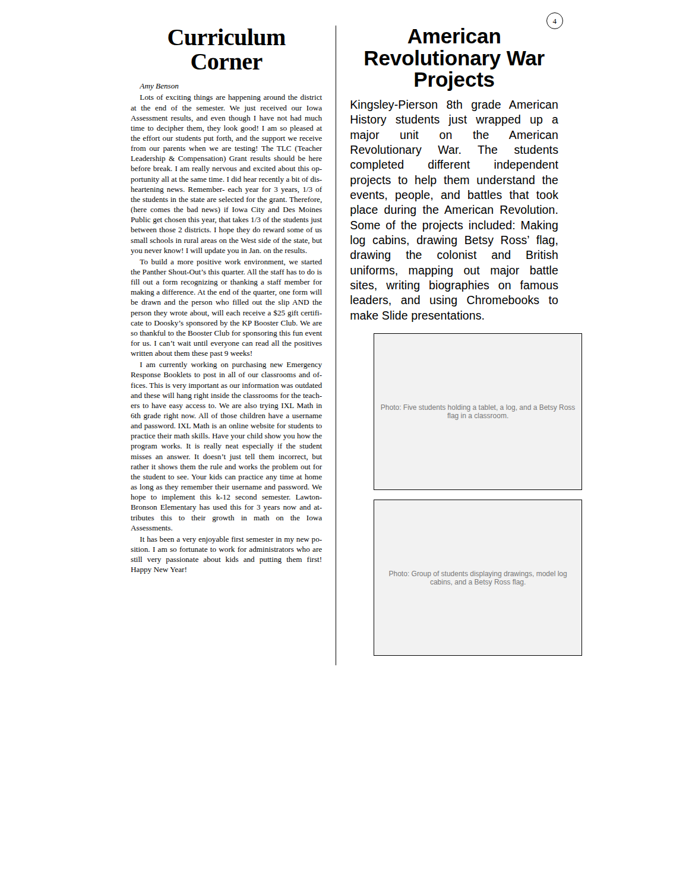4
Curriculum Corner
Amy Benson
Lots of exciting things are happening around the district at the end of the semester. We just received our Iowa Assessment results, and even though I have not had much time to decipher them, they look good! I am so pleased at the effort our students put forth, and the support we receive from our parents when we are testing! The TLC (Teacher Leadership & Compensation) Grant results should be here before break. I am really nervous and excited about this opportunity all at the same time. I did hear recently a bit of disheartening news. Remember- each year for 3 years, 1/3 of the students in the state are selected for the grant. Therefore, (here comes the bad news) if Iowa City and Des Moines Public get chosen this year, that takes 1/3 of the students just between those 2 districts. I hope they do reward some of us small schools in rural areas on the West side of the state, but you never know! I will update you in Jan. on the results.
To build a more positive work environment, we started the Panther Shout-Out’s this quarter. All the staff has to do is fill out a form recognizing or thanking a staff member for making a difference. At the end of the quarter, one form will be drawn and the person who filled out the slip AND the person they wrote about, will each receive a $25 gift certificate to Doosky’s sponsored by the KP Booster Club. We are so thankful to the Booster Club for sponsoring this fun event for us. I can’t wait until everyone can read all the positives written about them these past 9 weeks!
I am currently working on purchasing new Emergency Response Booklets to post in all of our classrooms and offices. This is very important as our information was outdated and these will hang right inside the classrooms for the teachers to have easy access to. We are also trying IXL Math in 6th grade right now. All of those children have a username and password. IXL Math is an online website for students to practice their math skills. Have your child show you how the program works. It is really neat especially if the student misses an answer. It doesn’t just tell them incorrect, but rather it shows them the rule and works the problem out for the student to see. Your kids can practice any time at home as long as they remember their username and password. We hope to implement this k-12 second semester. Lawton-Bronson Elementary has used this for 3 years now and attributes this to their growth in math on the Iowa Assessments.
It has been a very enjoyable first semester in my new position. I am so fortunate to work for administrators who are still very passionate about kids and putting them first! Happy New Year!
American Revolutionary War Projects
Kingsley-Pierson 8th grade American History students just wrapped up a major unit on the American Revolutionary War. The students completed different independent projects to help them understand the events, people, and battles that took place during the American Revolution. Some of the projects included: Making log cabins, drawing Betsy Ross’ flag, drawing the colonist and British uniforms, mapping out major battle sites, writing biographies on famous leaders, and using Chromebooks to make Slide presentations.
Photo: Five students holding a tablet, a log, and a Betsy Ross flag in a classroom.
Photo: Group of students displaying drawings, model log cabins, and a Betsy Ross flag.